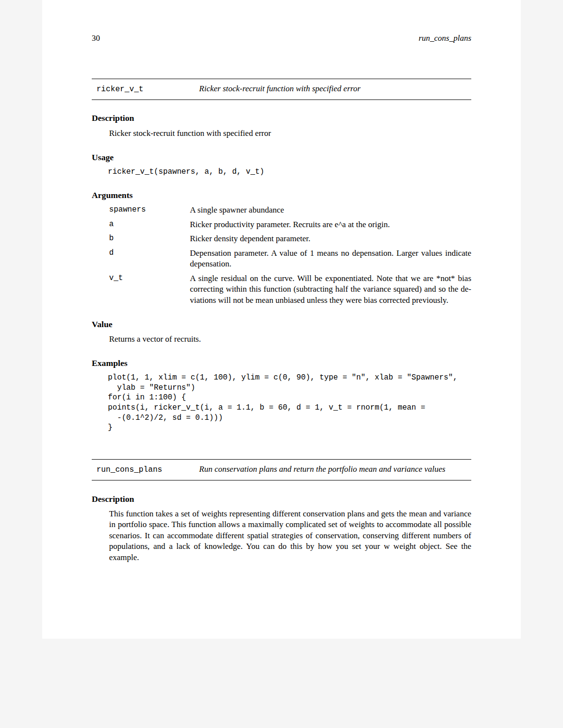30 run_cons_plans
ricker_v_t Ricker stock-recruit function with specified error
Description
Ricker stock-recruit function with specified error
Usage
ricker_v_t(spawners, a, b, d, v_t)
Arguments
spawners
A single spawner abundance
a
Ricker productivity parameter. Recruits are e^a at the origin.
b
Ricker density dependent parameter.
d
Depensation parameter. A value of 1 means no depensation. Larger values indicate depensation.
v_t
A single residual on the curve. Will be exponentiated. Note that we are *not* bias correcting within this function (subtracting half the variance squared) and so the deviations will not be mean unbiased unless they were bias corrected previously.
Value
Returns a vector of recruits.
Examples
plot(1, 1, xlim = c(1, 100), ylim = c(0, 90), type = "n", xlab = "Spawners",
  ylab = "Returns")
for(i in 1:100) {
points(i, ricker_v_t(i, a = 1.1, b = 60, d = 1, v_t = rnorm(1, mean =
  -(0.1^2)/2, sd = 0.1)))
}
run_cons_plans Run conservation plans and return the portfolio mean and variance values
Description
This function takes a set of weights representing different conservation plans and gets the mean and variance in portfolio space. This function allows a maximally complicated set of weights to accommodate all possible scenarios. It can accommodate different spatial strategies of conservation, conserving different numbers of populations, and a lack of knowledge. You can do this by how you set your w weight object. See the example.